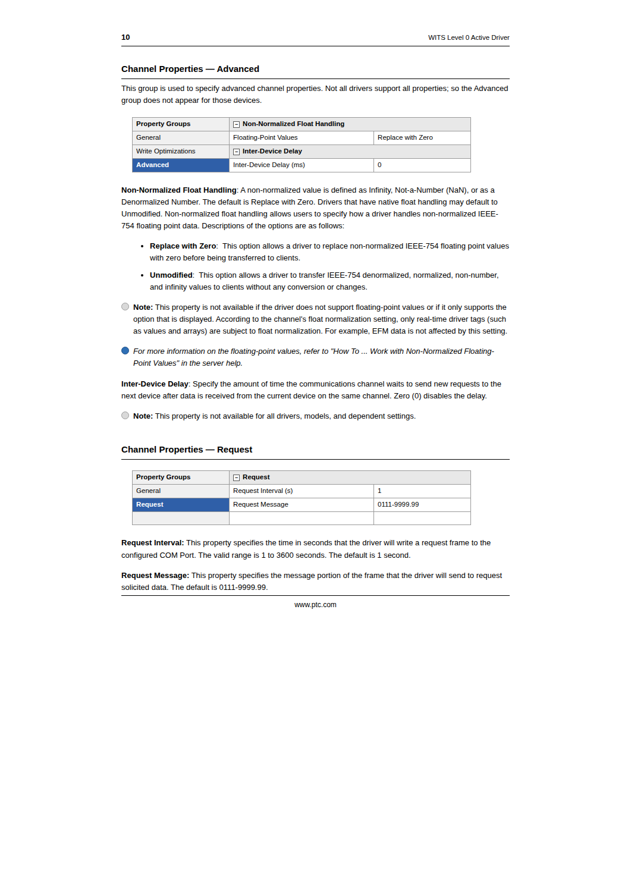10 WITS Level 0 Active Driver
Channel Properties — Advanced
This group is used to specify advanced channel properties. Not all drivers support all properties; so the Advanced group does not appear for those devices.
| Property Groups | − Non-Normalized Float Handling |
| General | Floating-Point Values | Replace with Zero |
| Write Optimizations | − Inter-Device Delay |
| Advanced | Inter-Device Delay (ms) | 0 |
Non-Normalized Float Handling: A non-normalized value is defined as Infinity, Not-a-Number (NaN), or as a Denormalized Number. The default is Replace with Zero. Drivers that have native float handling may default to Unmodified. Non-normalized float handling allows users to specify how a driver handles non-normalized IEEE-754 floating point data. Descriptions of the options are as follows:
Replace with Zero: This option allows a driver to replace non-normalized IEEE-754 floating point values with zero before being transferred to clients.
Unmodified: This option allows a driver to transfer IEEE-754 denormalized, normalized, non-number, and infinity values to clients without any conversion or changes.
Note: This property is not available if the driver does not support floating-point values or if it only supports the option that is displayed. According to the channel's float normalization setting, only real-time driver tags (such as values and arrays) are subject to float normalization. For example, EFM data is not affected by this setting.
For more information on the floating-point values, refer to "How To ... Work with Non-Normalized Floating-Point Values" in the server help.
Inter-Device Delay: Specify the amount of time the communications channel waits to send new requests to the next device after data is received from the current device on the same channel. Zero (0) disables the delay.
Note: This property is not available for all drivers, models, and dependent settings.
Channel Properties — Request
| Property Groups | − Request |
| General | Request Interval (s) | 1 |
| Request | Request Message | 0111-9999.99 |
Request Interval: This property specifies the time in seconds that the driver will write a request frame to the configured COM Port. The valid range is 1 to 3600 seconds. The default is 1 second.
Request Message: This property specifies the message portion of the frame that the driver will send to request solicited data. The default is 0111-9999.99.
www.ptc.com